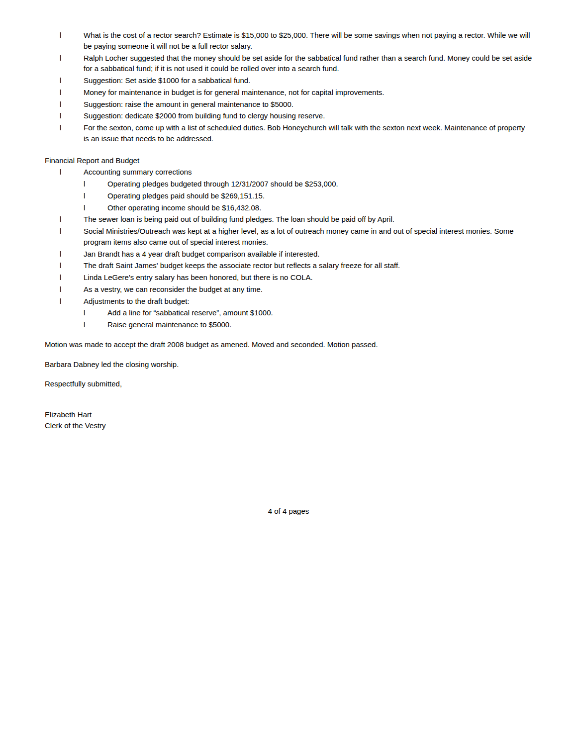What is the cost of a rector search? Estimate is $15,000 to $25,000. There will be some savings when not paying a rector. While we will be paying someone it will not be a full rector salary.
Ralph Locher suggested that the money should be set aside for the sabbatical fund rather than a search fund. Money could be set aside for a sabbatical fund; if it is not used it could be rolled over into a search fund.
Suggestion: Set aside $1000 for a sabbatical fund.
Money for maintenance in budget is for general maintenance, not for capital improvements.
Suggestion: raise the amount in general maintenance to $5000.
Suggestion: dedicate $2000 from building fund to clergy housing reserve.
For the sexton, come up with a list of scheduled duties. Bob Honeychurch will talk with the sexton next week. Maintenance of property is an issue that needs to be addressed.
Financial Report and Budget
Accounting summary corrections
Operating pledges budgeted through 12/31/2007 should be $253,000.
Operating pledges paid should be $269,151.15.
Other operating income should be $16,432.08.
The sewer loan is being paid out of building fund pledges. The loan should be paid off by April.
Social Ministries/Outreach was kept at a higher level, as a lot of outreach money came in and out of special interest monies. Some program items also came out of special interest monies.
Jan Brandt has a 4 year draft budget comparison available if interested.
The draft Saint James' budget keeps the associate rector but reflects a salary freeze for all staff.
Linda LeGere's entry salary has been honored, but there is no COLA.
As a vestry, we can reconsider the budget at any time.
Adjustments to the draft budget:
Add a line for “sabbatical reserve”, amount $1000.
Raise general maintenance to $5000.
Motion was made to accept the draft 2008 budget as amened. Moved and seconded. Motion passed.
Barbara Dabney led the closing worship.
Respectfully submitted,
Elizabeth Hart
Clerk of the Vestry
4 of 4 pages